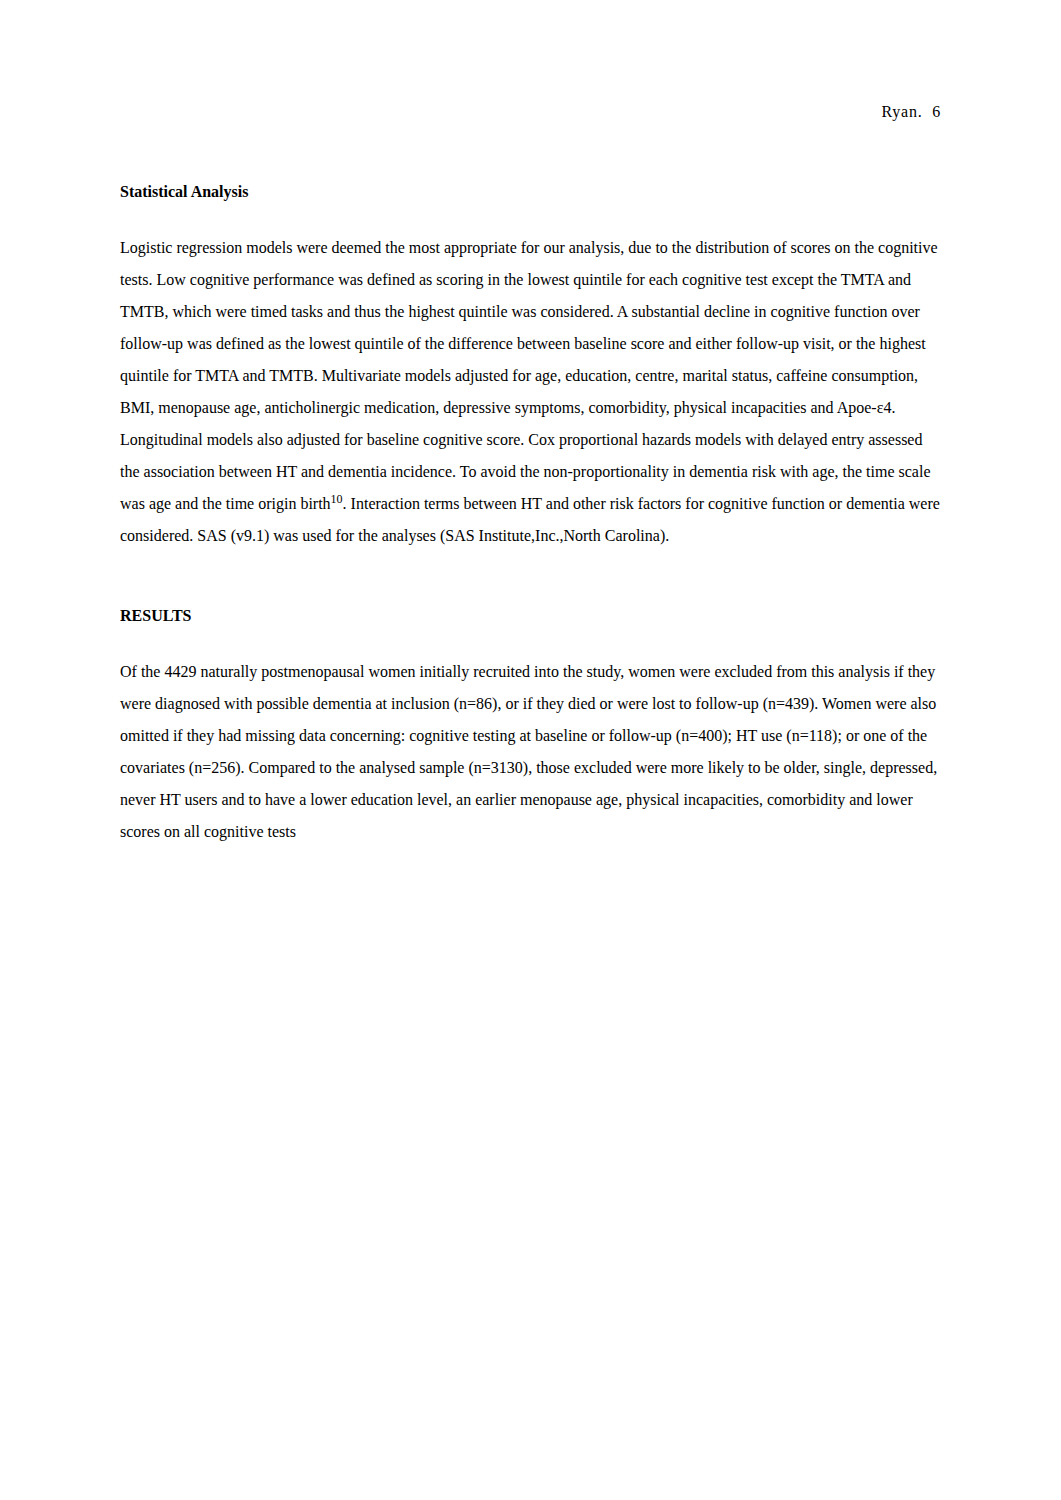Ryan. 6
Statistical Analysis
Logistic regression models were deemed the most appropriate for our analysis, due to the distribution of scores on the cognitive tests. Low cognitive performance was defined as scoring in the lowest quintile for each cognitive test except the TMTA and TMTB, which were timed tasks and thus the highest quintile was considered. A substantial decline in cognitive function over follow-up was defined as the lowest quintile of the difference between baseline score and either follow-up visit, or the highest quintile for TMTA and TMTB. Multivariate models adjusted for age, education, centre, marital status, caffeine consumption, BMI, menopause age, anticholinergic medication, depressive symptoms, comorbidity, physical incapacities and Apoe-ε4. Longitudinal models also adjusted for baseline cognitive score. Cox proportional hazards models with delayed entry assessed the association between HT and dementia incidence. To avoid the non-proportionality in dementia risk with age, the time scale was age and the time origin birth10. Interaction terms between HT and other risk factors for cognitive function or dementia were considered. SAS (v9.1) was used for the analyses (SAS Institute,Inc.,North Carolina).
RESULTS
Of the 4429 naturally postmenopausal women initially recruited into the study, women were excluded from this analysis if they were diagnosed with possible dementia at inclusion (n=86), or if they died or were lost to follow-up (n=439). Women were also omitted if they had missing data concerning: cognitive testing at baseline or follow-up (n=400); HT use (n=118); or one of the covariates (n=256). Compared to the analysed sample (n=3130), those excluded were more likely to be older, single, depressed, never HT users and to have a lower education level, an earlier menopause age, physical incapacities, comorbidity and lower scores on all cognitive tests